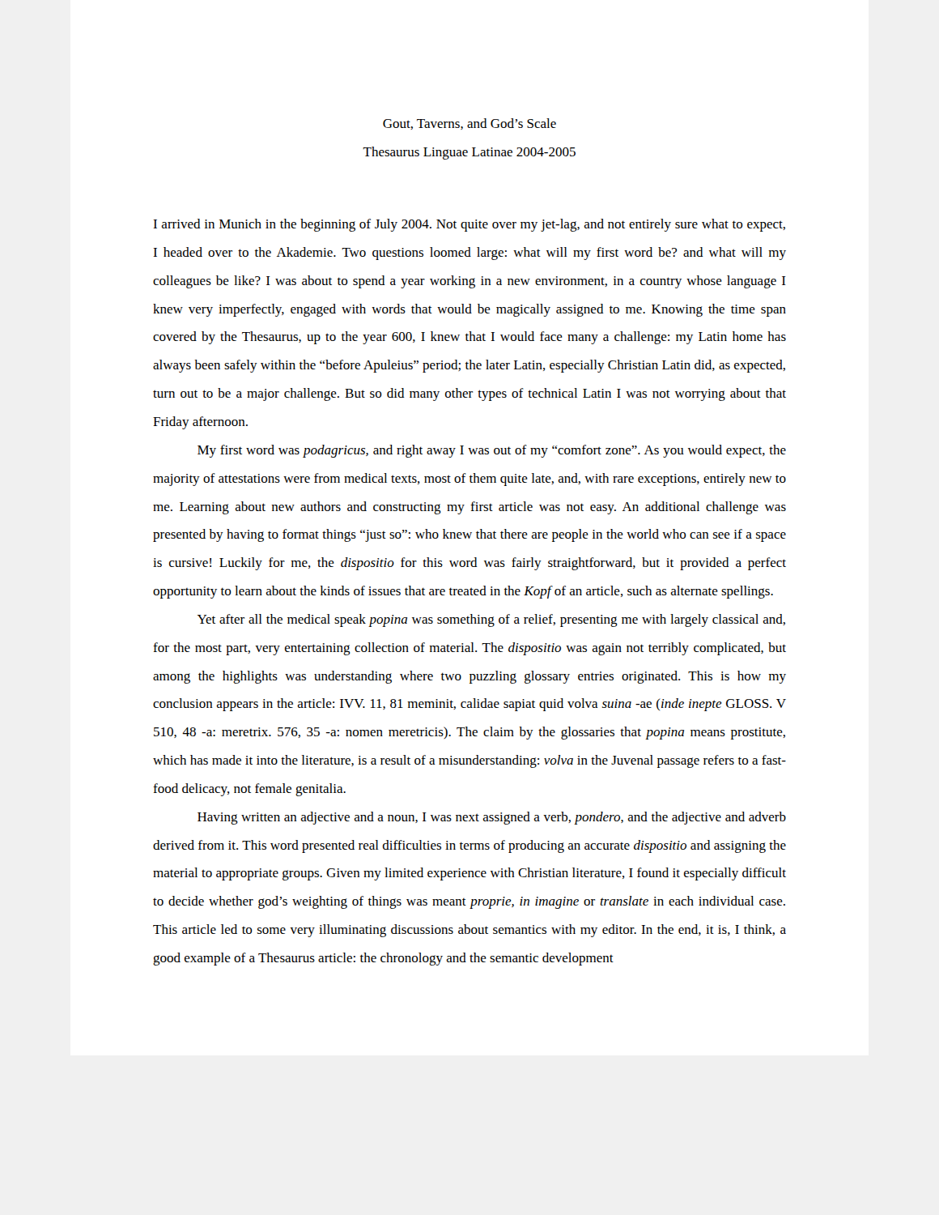Gout, Taverns, and God’s Scale Thesaurus Linguae Latinae 2004-2005
I arrived in Munich in the beginning of July 2004. Not quite over my jet-lag, and not entirely sure what to expect, I headed over to the Akademie. Two questions loomed large: what will my first word be? and what will my colleagues be like? I was about to spend a year working in a new environment, in a country whose language I knew very imperfectly, engaged with words that would be magically assigned to me. Knowing the time span covered by the Thesaurus, up to the year 600, I knew that I would face many a challenge: my Latin home has always been safely within the “before Apuleius” period; the later Latin, especially Christian Latin did, as expected, turn out to be a major challenge. But so did many other types of technical Latin I was not worrying about that Friday afternoon.
My first word was podagricus, and right away I was out of my “comfort zone”. As you would expect, the majority of attestations were from medical texts, most of them quite late, and, with rare exceptions, entirely new to me. Learning about new authors and constructing my first article was not easy. An additional challenge was presented by having to format things “just so”: who knew that there are people in the world who can see if a space is cursive! Luckily for me, the dispositio for this word was fairly straightforward, but it provided a perfect opportunity to learn about the kinds of issues that are treated in the Kopf of an article, such as alternate spellings.
Yet after all the medical speak popina was something of a relief, presenting me with largely classical and, for the most part, very entertaining collection of material. The dispositio was again not terribly complicated, but among the highlights was understanding where two puzzling glossary entries originated. This is how my conclusion appears in the article: IVV. 11, 81 meminit, calidae sapiat quid volva suina -ae (inde inepte GLOSS. V 510, 48 -a: meretrix. 576, 35 -a: nomen meretricis). The claim by the glossaries that popina means prostitute, which has made it into the literature, is a result of a misunderstanding: volva in the Juvenal passage refers to a fast-food delicacy, not female genitalia.
Having written an adjective and a noun, I was next assigned a verb, pondero, and the adjective and adverb derived from it. This word presented real difficulties in terms of producing an accurate dispositio and assigning the material to appropriate groups. Given my limited experience with Christian literature, I found it especially difficult to decide whether god’s weighting of things was meant proprie, in imagine or translate in each individual case. This article led to some very illuminating discussions about semantics with my editor. In the end, it is, I think, a good example of a Thesaurus article: the chronology and the semantic development